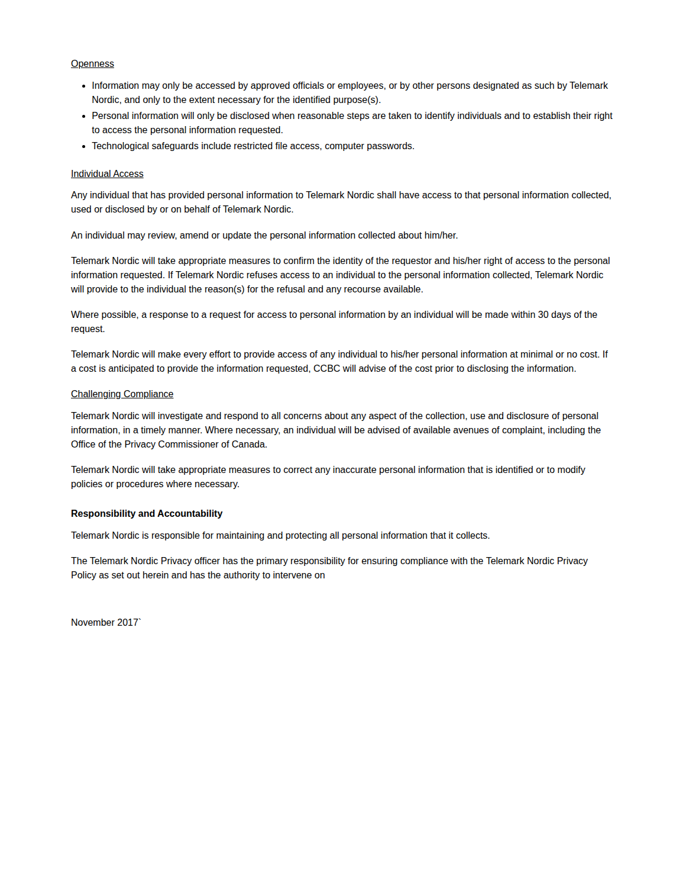Openness
Information may only be accessed by approved officials or employees, or by other persons designated as such by Telemark Nordic, and only to the extent necessary for the identified purpose(s).
Personal information will only be disclosed when reasonable steps are taken to identify individuals and to establish their right to access the personal information requested.
Technological safeguards include restricted file access, computer passwords.
Individual Access
Any individual that has provided personal information to Telemark Nordic shall have access to that personal information collected, used or disclosed by or on behalf of Telemark Nordic.
An individual may review, amend or update the personal information collected about him/her.
Telemark Nordic will take appropriate measures to confirm the identity of the requestor and his/her right of access to the personal information requested. If Telemark Nordic refuses access to an individual to the personal information collected, Telemark Nordic will provide to the individual the reason(s) for the refusal and any recourse available.
Where possible, a response to a request for access to personal information by an individual will be made within 30 days of the request.
Telemark Nordic will make every effort to provide access of any individual to his/her personal information at minimal or no cost. If a cost is anticipated to provide the information requested, CCBC will advise of the cost prior to disclosing the information.
Challenging Compliance
Telemark Nordic will investigate and respond to all concerns about any aspect of the collection, use and disclosure of personal information, in a timely manner. Where necessary, an individual will be advised of available avenues of complaint, including the Office of the Privacy Commissioner of Canada.
Telemark Nordic will take appropriate measures to correct any inaccurate personal information that is identified or to modify policies or procedures where necessary.
Responsibility and Accountability
Telemark Nordic is responsible for maintaining and protecting all personal information that it collects.
The Telemark Nordic Privacy officer has the primary responsibility for ensuring compliance with the Telemark Nordic Privacy Policy as set out herein and has the authority to intervene on
November 2017`